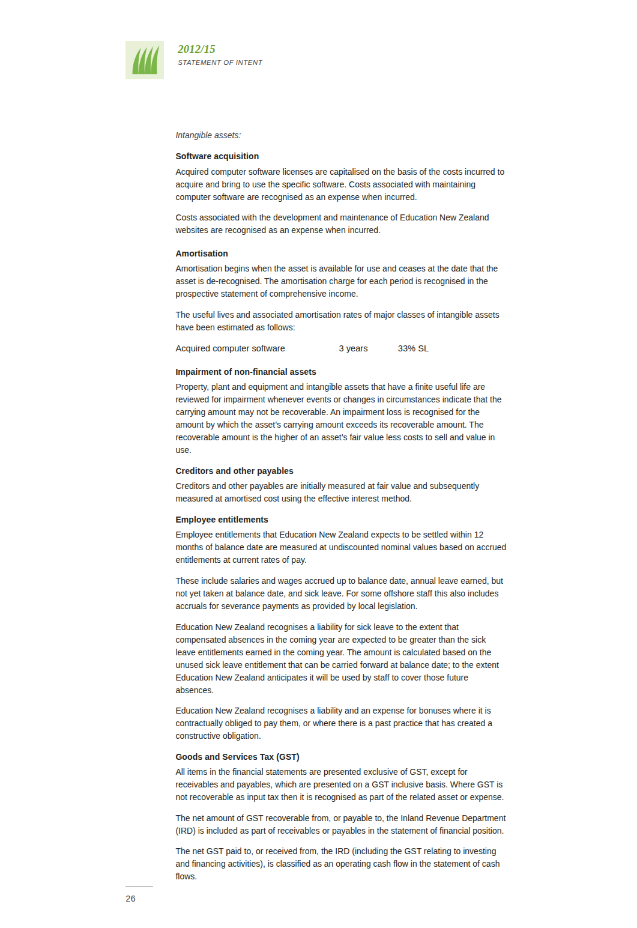2012/15
Statement of Intent
Intangible assets:
Software acquisition
Acquired computer software licenses are capitalised on the basis of the costs incurred to acquire and bring to use the specific software. Costs associated with maintaining computer software are recognised as an expense when incurred.
Costs associated with the development and maintenance of Education New Zealand websites are recognised as an expense when incurred.
Amortisation
Amortisation begins when the asset is available for use and ceases at the date that the asset is de-recognised. The amortisation charge for each period is recognised in the prospective statement of comprehensive income.
The useful lives and associated amortisation rates of major classes of intangible assets have been estimated as follows:
Acquired computer software 3 years 33% SL
Impairment of non-financial assets
Property, plant and equipment and intangible assets that have a finite useful life are reviewed for impairment whenever events or changes in circumstances indicate that the carrying amount may not be recoverable. An impairment loss is recognised for the amount by which the asset’s carrying amount exceeds its recoverable amount. The recoverable amount is the higher of an asset’s fair value less costs to sell and value in use.
Creditors and other payables
Creditors and other payables are initially measured at fair value and subsequently measured at amortised cost using the effective interest method.
Employee entitlements
Employee entitlements that Education New Zealand expects to be settled within 12 months of balance date are measured at undiscounted nominal values based on accrued entitlements at current rates of pay.
These include salaries and wages accrued up to balance date, annual leave earned, but not yet taken at balance date, and sick leave. For some offshore staff this also includes accruals for severance payments as provided by local legislation.
Education New Zealand recognises a liability for sick leave to the extent that compensated absences in the coming year are expected to be greater than the sick leave entitlements earned in the coming year. The amount is calculated based on the unused sick leave entitlement that can be carried forward at balance date; to the extent Education New Zealand anticipates it will be used by staff to cover those future absences.
Education New Zealand recognises a liability and an expense for bonuses where it is contractually obliged to pay them, or where there is a past practice that has created a constructive obligation.
Goods and Services Tax (GST)
All items in the financial statements are presented exclusive of GST, except for receivables and payables, which are presented on a GST inclusive basis. Where GST is not recoverable as input tax then it is recognised as part of the related asset or expense.
The net amount of GST recoverable from, or payable to, the Inland Revenue Department (IRD) is included as part of receivables or payables in the statement of financial position.
The net GST paid to, or received from, the IRD (including the GST relating to investing and financing activities), is classified as an operating cash flow in the statement of cash flows.
26